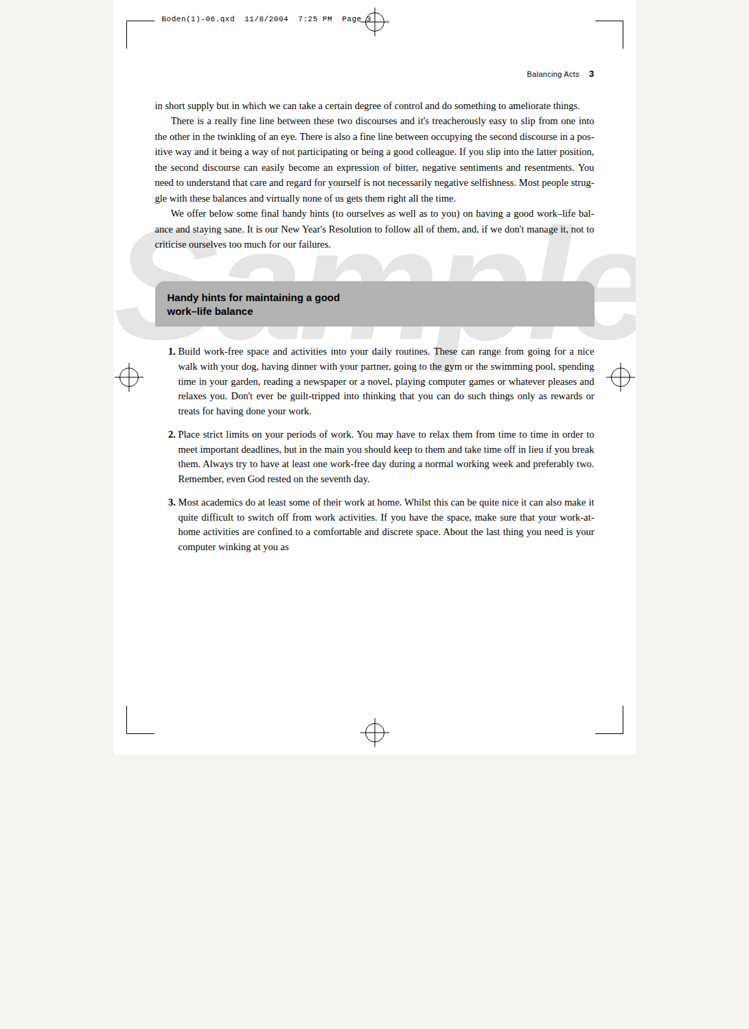Boden(1)-06.qxd 11/8/2004 7:25 PM Page 3
Sample
Balancing Acts3
in short supply but in which we can take a certain degree of control and do something to ameliorate things.
There is a really fine line between these two discourses and it's treacherously easy to slip from one into the other in the twinkling of an eye. There is also a fine line between occupying the second discourse in a positive way and it being a way of not participating or being a good colleague. If you slip into the latter position, the second discourse can easily become an expression of bitter, negative sentiments and resentments. You need to understand that care and regard for yourself is not necessarily negative selfishness. Most people struggle with these balances and virtually none of us gets them right all the time.
We offer below some final handy hints (to ourselves as well as to you) on having a good work–life balance and staying sane. It is our New Year's Resolution to follow all of them, and, if we don't manage it, not to criticise ourselves too much for our failures.
Handy hints for maintaining a good
work–life balance
Build work-free space and activities into your daily routines. These can range from going for a nice walk with your dog, having dinner with your partner, going to the gym or the swimming pool, spending time in your garden, reading a newspaper or a novel, playing computer games or whatever pleases and relaxes you. Don't ever be guilt-tripped into thinking that you can do such things only as rewards or treats for having done your work.
Place strict limits on your periods of work. You may have to relax them from time to time in order to meet important deadlines, but in the main you should keep to them and take time off in lieu if you break them. Always try to have at least one work-free day during a normal working week and preferably two. Remember, even God rested on the seventh day.
Most academics do at least some of their work at home. Whilst this can be quite nice it can also make it quite difficult to switch off from work activities. If you have the space, make sure that your work-at-home activities are confined to a comfortable and discrete space. About the last thing you need is your computer winking at you as